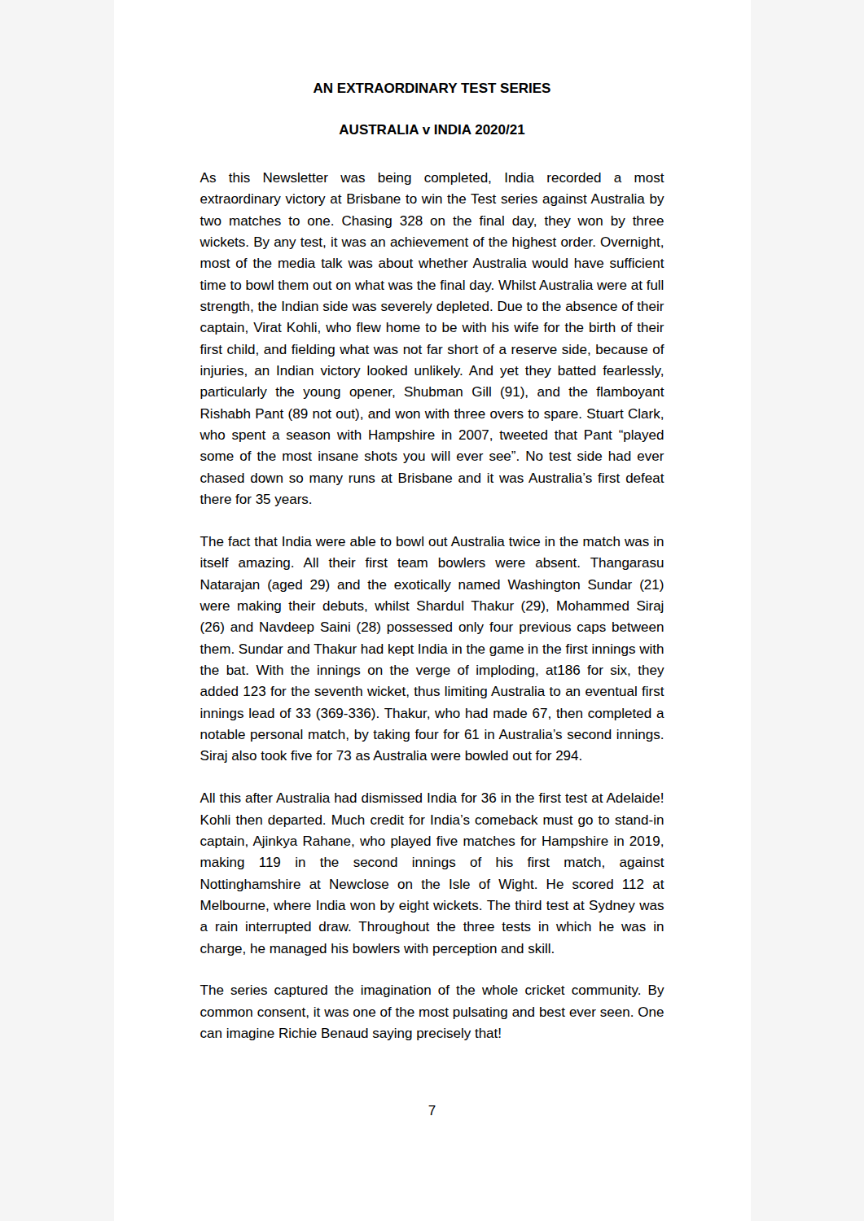AN EXTRAORDINARY TEST SERIES
AUSTRALIA v INDIA 2020/21
As this Newsletter was being completed, India recorded a most extraordinary victory at Brisbane to win the Test series against Australia by two matches to one. Chasing 328 on the final day, they won by three wickets. By any test, it was an achievement of the highest order. Overnight, most of the media talk was about whether Australia would have sufficient time to bowl them out on what was the final day. Whilst Australia were at full strength, the Indian side was severely depleted. Due to the absence of their captain, Virat Kohli, who flew home to be with his wife for the birth of their first child, and fielding what was not far short of a reserve side, because of injuries, an Indian victory looked unlikely. And yet they batted fearlessly, particularly the young opener, Shubman Gill (91), and the flamboyant Rishabh Pant (89 not out), and won with three overs to spare. Stuart Clark, who spent a season with Hampshire in 2007, tweeted that Pant “played some of the most insane shots you will ever see”. No test side had ever chased down so many runs at Brisbane and it was Australia’s first defeat there for 35 years.
The fact that India were able to bowl out Australia twice in the match was in itself amazing. All their first team bowlers were absent. Thangarasu Natarajan (aged 29) and the exotically named Washington Sundar (21) were making their debuts, whilst Shardul Thakur (29), Mohammed Siraj (26) and Navdeep Saini (28) possessed only four previous caps between them. Sundar and Thakur had kept India in the game in the first innings with the bat. With the innings on the verge of imploding, at186 for six, they added 123 for the seventh wicket, thus limiting Australia to an eventual first innings lead of 33 (369-336). Thakur, who had made 67, then completed a notable personal match, by taking four for 61 in Australia’s second innings. Siraj also took five for 73 as Australia were bowled out for 294.
All this after Australia had dismissed India for 36 in the first test at Adelaide! Kohli then departed. Much credit for India’s comeback must go to stand-in captain, Ajinkya Rahane, who played five matches for Hampshire in 2019, making 119 in the second innings of his first match, against Nottinghamshire at Newclose on the Isle of Wight. He scored 112 at Melbourne, where India won by eight wickets. The third test at Sydney was a rain interrupted draw. Throughout the three tests in which he was in charge, he managed his bowlers with perception and skill.
The series captured the imagination of the whole cricket community. By common consent, it was one of the most pulsating and best ever seen. One can imagine Richie Benaud saying precisely that!
7